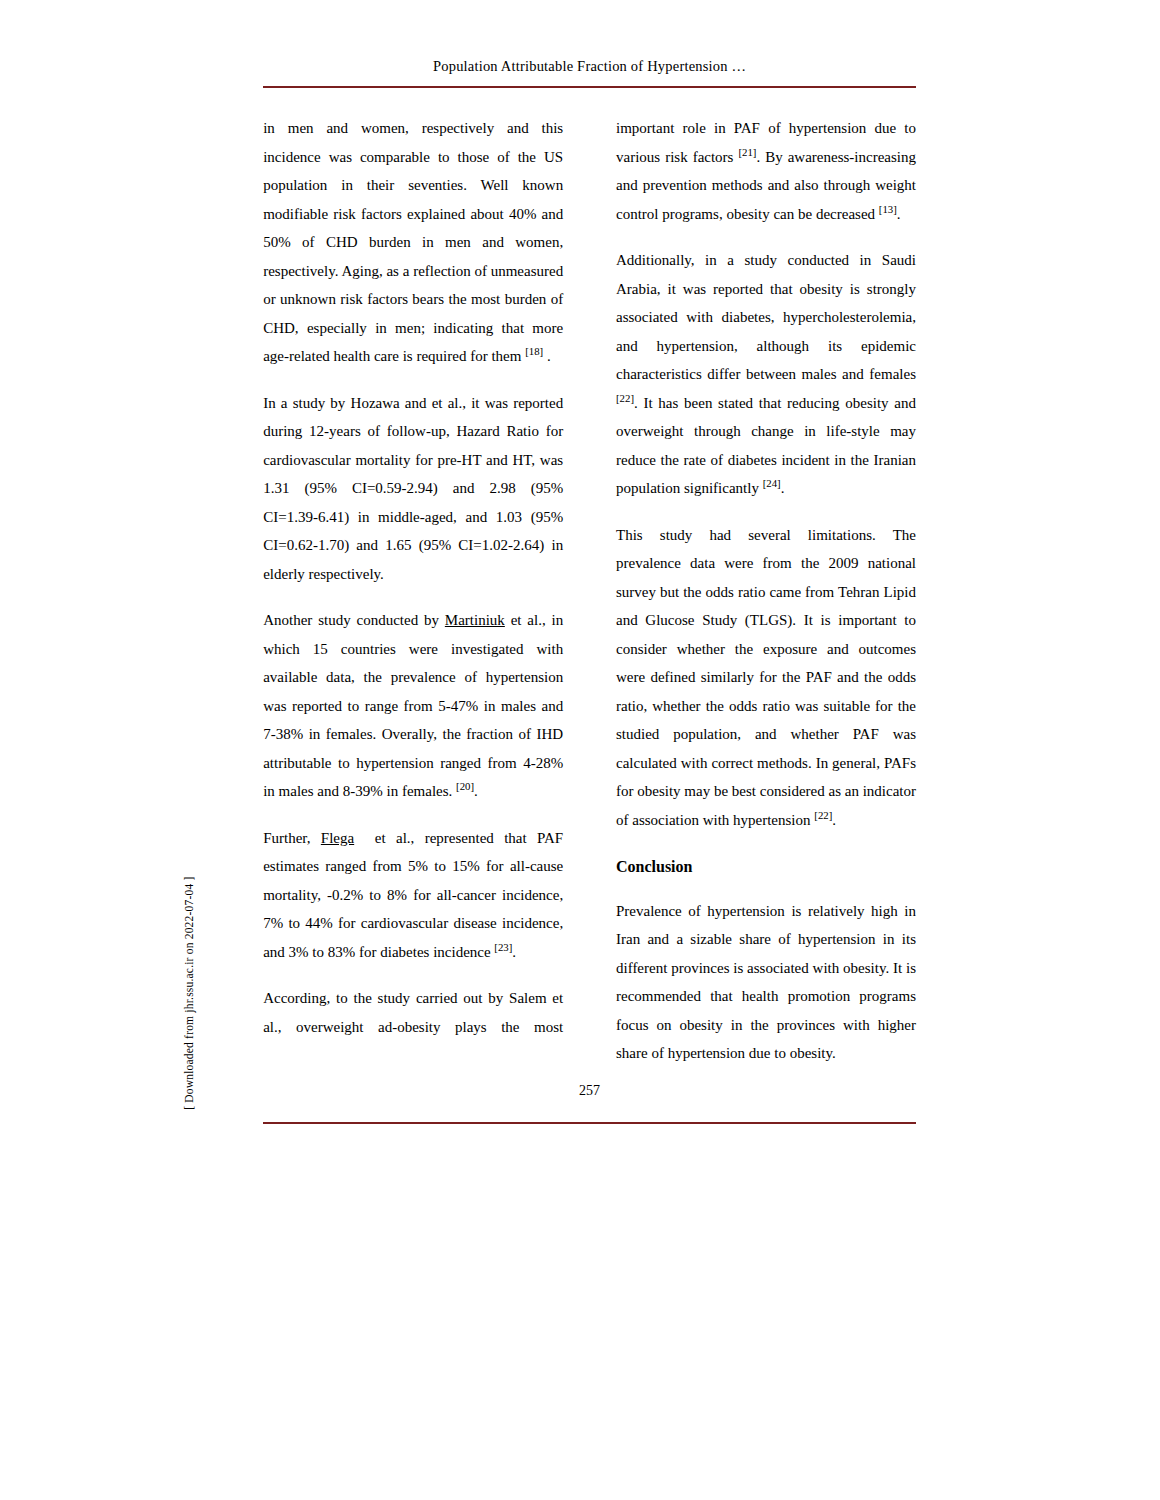Population Attributable Fraction of Hypertension …
in men and women, respectively and this incidence was comparable to those of the US population in their seventies. Well known modifiable risk factors explained about 40% and 50% of CHD burden in men and women, respectively. Aging, as a reflection of unmeasured or unknown risk factors bears the most burden of CHD, especially in men; indicating that more age-related health care is required for them [18] .
In a study by Hozawa and et al., it was reported during 12-years of follow-up, Hazard Ratio for cardiovascular mortality for pre-HT and HT, was 1.31 (95% CI=0.59-2.94) and 2.98 (95% CI=1.39-6.41) in middle-aged, and 1.03 (95% CI=0.62-1.70) and 1.65 (95% CI=1.02-2.64) in elderly respectively.
Another study conducted by Martiniuk et al., in which 15 countries were investigated with available data, the prevalence of hypertension was reported to range from 5-47% in males and 7-38% in females. Overally, the fraction of IHD attributable to hypertension ranged from 4-28% in males and 8-39% in females. [20].
Further, Flega et al., represented that PAF estimates ranged from 5% to 15% for all-cause mortality, -0.2% to 8% for all-cancer incidence, 7% to 44% for cardiovascular disease incidence, and 3% to 83% for diabetes incidence [23].
According, to the study carried out by Salem et al., overweight ad-obesity plays the most important role in PAF of hypertension due to various risk factors [21]. By awareness-increasing and prevention methods and also through weight control programs, obesity can be decreased [13].
Additionally, in a study conducted in Saudi Arabia, it was reported that obesity is strongly associated with diabetes, hypercholesterolemia, and hypertension, although its epidemic characteristics differ between males and females [22]. It has been stated that reducing obesity and overweight through change in life-style may reduce the rate of diabetes incident in the Iranian population significantly [24].
This study had several limitations. The prevalence data were from the 2009 national survey but the odds ratio came from Tehran Lipid and Glucose Study (TLGS). It is important to consider whether the exposure and outcomes were defined similarly for the PAF and the odds ratio, whether the odds ratio was suitable for the studied population, and whether PAF was calculated with correct methods. In general, PAFs for obesity may be best considered as an indicator of association with hypertension [22].
Conclusion
Prevalence of hypertension is relatively high in Iran and a sizable share of hypertension in its different provinces is associated with obesity. It is recommended that health promotion programs focus on obesity in the provinces with higher share of hypertension due to obesity.
257
[ Downloaded from jhr.ssu.ac.ir on 2022-07-04 ]